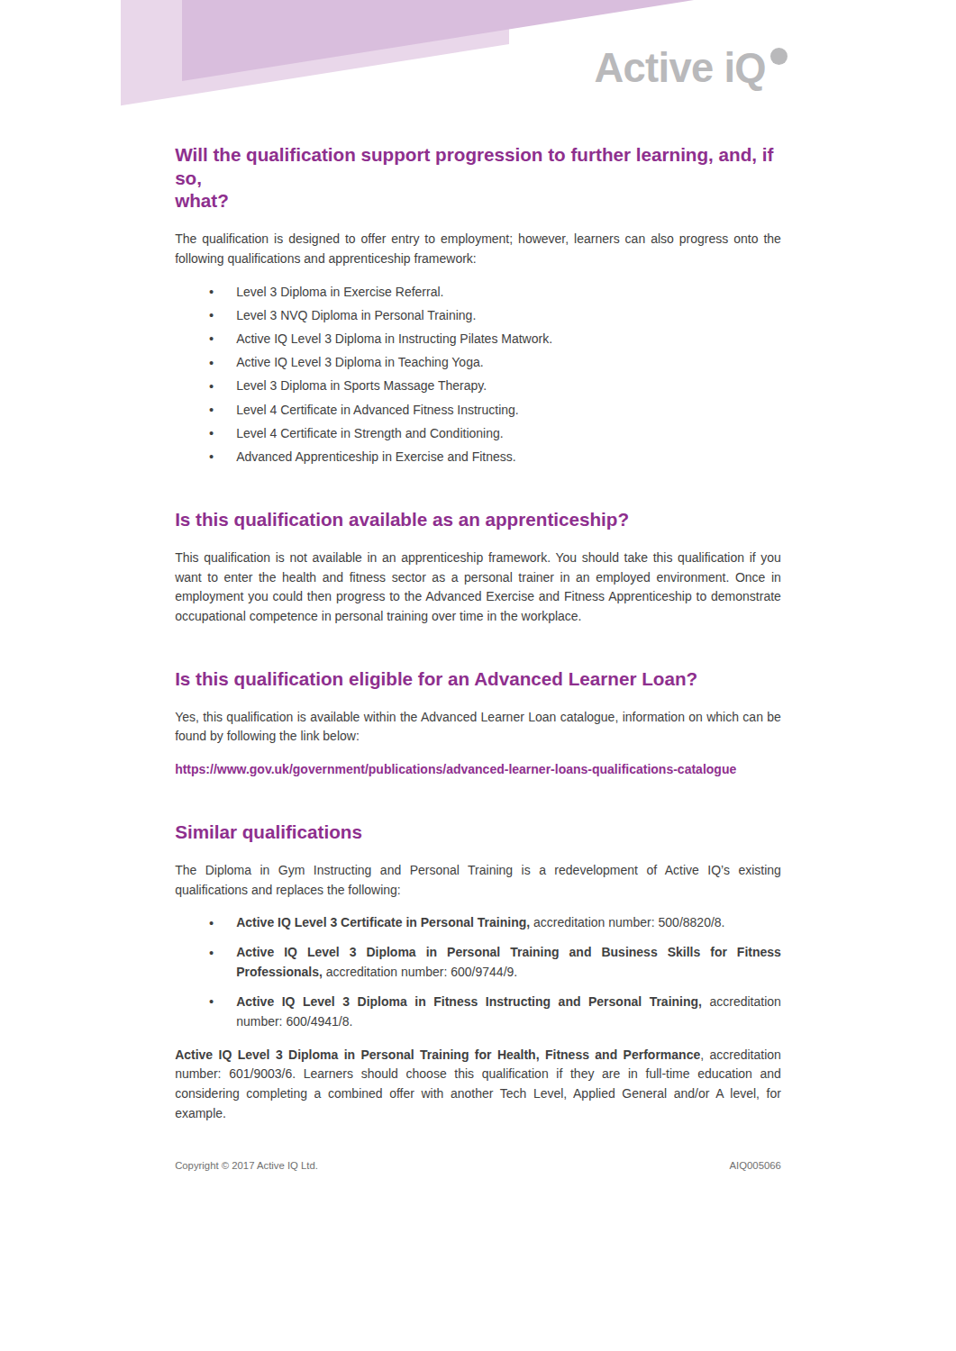Active iQ
Will the qualification support progression to further learning, and, if so,
what?
The qualification is designed to offer entry to employment; however, learners can also progress onto the following qualifications and apprenticeship framework:
Level 3 Diploma in Exercise Referral.
Level 3 NVQ Diploma in Personal Training.
Active IQ Level 3 Diploma in Instructing Pilates Matwork.
Active IQ Level 3 Diploma in Teaching Yoga.
Level 3 Diploma in Sports Massage Therapy.
Level 4 Certificate in Advanced Fitness Instructing.
Level 4 Certificate in Strength and Conditioning.
Advanced Apprenticeship in Exercise and Fitness.
Is this qualification available as an apprenticeship?
This qualification is not available in an apprenticeship framework. You should take this qualification if you want to enter the health and fitness sector as a personal trainer in an employed environment. Once in employment you could then progress to the Advanced Exercise and Fitness Apprenticeship to demonstrate occupational competence in personal training over time in the workplace.
Is this qualification eligible for an Advanced Learner Loan?
Yes, this qualification is available within the Advanced Learner Loan catalogue, information on which can be found by following the link below:
https://www.gov.uk/government/publications/advanced-learner-loans-qualifications-catalogue
Similar qualifications
The Diploma in Gym Instructing and Personal Training is a redevelopment of Active IQ’s existing qualifications and replaces the following:
Active IQ Level 3 Certificate in Personal Training, accreditation number: 500/8820/8.
Active IQ Level 3 Diploma in Personal Training and Business Skills for Fitness Professionals, accreditation number: 600/9744/9.
Active IQ Level 3 Diploma in Fitness Instructing and Personal Training, accreditation number: 600/4941/8.
Active IQ Level 3 Diploma in Personal Training for Health, Fitness and Performance, accreditation number: 601/9003/6. Learners should choose this qualification if they are in full-time education and considering completing a combined offer with another Tech Level, Applied General and/or A level, for example.
Copyright © 2017 Active IQ Ltd. AIQ005066